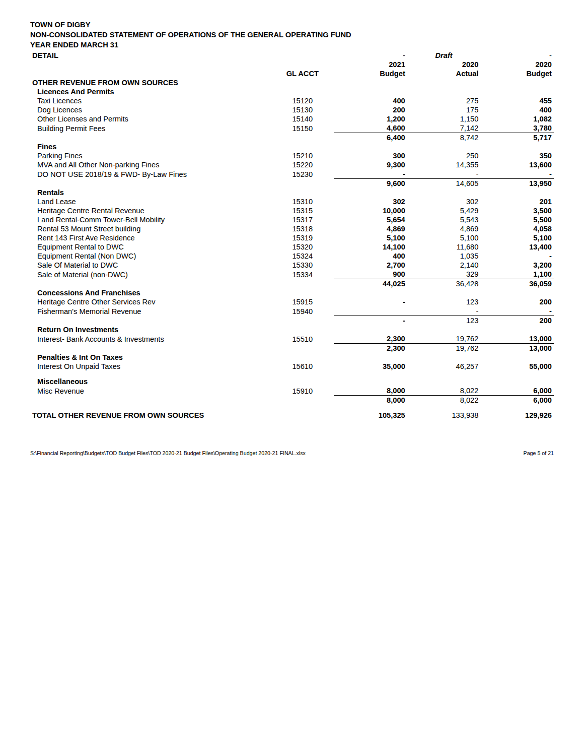TOWN OF DIGBY
NON-CONSOLIDATED STATEMENT OF OPERATIONS OF THE GENERAL OPERATING FUND
YEAR ENDED MARCH 31
| DETAIL | | - | Draft | - |
| | | 2021 | 2020 | 2020 |
| | GL ACCT | Budget | Actual | Budget |
| OTHER REVENUE FROM OWN SOURCES | | | | |
| Licences And Permits | | | | |
| Taxi Licences | 15120 | 400 | 275 | 455 |
| Dog Licences | 15130 | 200 | 175 | 400 |
| Other Licenses and Permits | 15140 | 1,200 | 1,150 | 1,082 |
| Building Permit Fees | 15150 | 4,600 | 7,142 | 3,780 |
| | | 6,400 | 8,742 | 5,717 |
| Fines | | | | |
| Parking Fines | 15210 | 300 | 250 | 350 |
| MVA and All Other Non-parking Fines | 15220 | 9,300 | 14,355 | 13,600 |
| DO NOT USE 2018/19 & FWD- By-Law Fines | 15230 | - | - | - |
| | | 9,600 | 14,605 | 13,950 |
| Rentals | | | | |
| Land Lease | 15310 | 302 | 302 | 201 |
| Heritage Centre Rental Revenue | 15315 | 10,000 | 5,429 | 3,500 |
| Land Rental-Comm Tower-Bell Mobility | 15317 | 5,654 | 5,543 | 5,500 |
| Rental 53 Mount Street building | 15318 | 4,869 | 4,869 | 4,058 |
| Rent 143 First Ave Residence | 15319 | 5,100 | 5,100 | 5,100 |
| Equipment Rental to DWC | 15320 | 14,100 | 11,680 | 13,400 |
| Equipment Rental (Non DWC) | 15324 | 400 | 1,035 | - |
| Sale Of Material to DWC | 15330 | 2,700 | 2,140 | 3,200 |
| Sale of Material (non-DWC) | 15334 | 900 | 329 | 1,100 |
| | | 44,025 | 36,428 | 36,059 |
| Concessions And Franchises | | | | |
| Heritage Centre Other Services Rev | 15915 | - | 123 | 200 |
| Fisherman's Memorial Revenue | 15940 | | - | - |
| | | - | 123 | 200 |
| Return On Investments | | | | |
| Interest- Bank Accounts & Investments | 15510 | 2,300 | 19,762 | 13,000 |
| | | 2,300 | 19,762 | 13,000 |
| Penalties & Int On Taxes | | | | |
| Interest On Unpaid Taxes | 15610 | 35,000 | 46,257 | 55,000 |
| Miscellaneous | | | | |
| Misc Revenue | 15910 | 8,000 | 8,022 | 6,000 |
| | | 8,000 | 8,022 | 6,000 |
| TOTAL OTHER REVENUE FROM OWN SOURCES | | 105,325 | 133,938 | 129,926 |
S:\Financial Reporting\Budgets\TOD Budget Files\TOD 2020-21 Budget Files\Operating Budget 2020-21 FINAL.xlsx Page 5 of 21